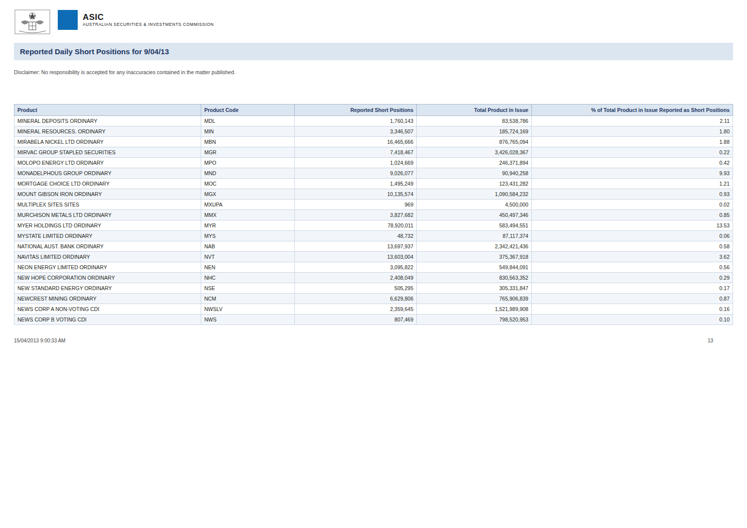ASIC
Australian Securities & Investments Commission
Reported Daily Short Positions for 9/04/13
Disclaimer: No responsibility is accepted for any inaccuracies contained in the matter published.
| Product | Product Code | Reported Short Positions | Total Product in Issue | % of Total Product in Issue Reported as Short Positions |
| --- | --- | --- | --- | --- |
| MINERAL DEPOSITS ORDINARY | MDL | 1,760,143 | 83,538,786 | 2.11 |
| MINERAL RESOURCES. ORDINARY | MIN | 3,346,507 | 185,724,169 | 1.80 |
| MIRABELA NICKEL LTD ORDINARY | MBN | 16,465,666 | 876,765,094 | 1.88 |
| MIRVAC GROUP STAPLED SECURITIES | MGR | 7,418,467 | 3,426,028,367 | 0.22 |
| MOLOPO ENERGY LTD ORDINARY | MPO | 1,024,669 | 246,371,894 | 0.42 |
| MONADELPHOUS GROUP ORDINARY | MND | 9,026,077 | 90,940,258 | 9.93 |
| MORTGAGE CHOICE LTD ORDINARY | MOC | 1,495,249 | 123,431,282 | 1.21 |
| MOUNT GIBSON IRON ORDINARY | MGX | 10,135,574 | 1,090,584,232 | 0.93 |
| MULTIPLEX SITES SITES | MXUPA | 969 | 4,500,000 | 0.02 |
| MURCHISON METALS LTD ORDINARY | MMX | 3,827,682 | 450,497,346 | 0.85 |
| MYER HOLDINGS LTD ORDINARY | MYR | 78,920,011 | 583,494,551 | 13.53 |
| MYSTATE LIMITED ORDINARY | MYS | 48,732 | 87,117,374 | 0.06 |
| NATIONAL AUST. BANK ORDINARY | NAB | 13,697,937 | 2,342,421,436 | 0.58 |
| NAVITAS LIMITED ORDINARY | NVT | 13,603,004 | 375,367,918 | 3.62 |
| NEON ENERGY LIMITED ORDINARY | NEN | 3,095,822 | 549,844,091 | 0.56 |
| NEW HOPE CORPORATION ORDINARY | NHC | 2,408,049 | 830,563,352 | 0.29 |
| NEW STANDARD ENERGY ORDINARY | NSE | 505,295 | 305,331,847 | 0.17 |
| NEWCREST MINING ORDINARY | NCM | 6,629,806 | 765,906,839 | 0.87 |
| NEWS CORP A NON-VOTING CDI | NWSLV | 2,359,645 | 1,521,989,908 | 0.16 |
| NEWS CORP B VOTING CDI | NWS | 807,469 | 798,520,953 | 0.10 |
15/04/2013 9:00:33 AM
13